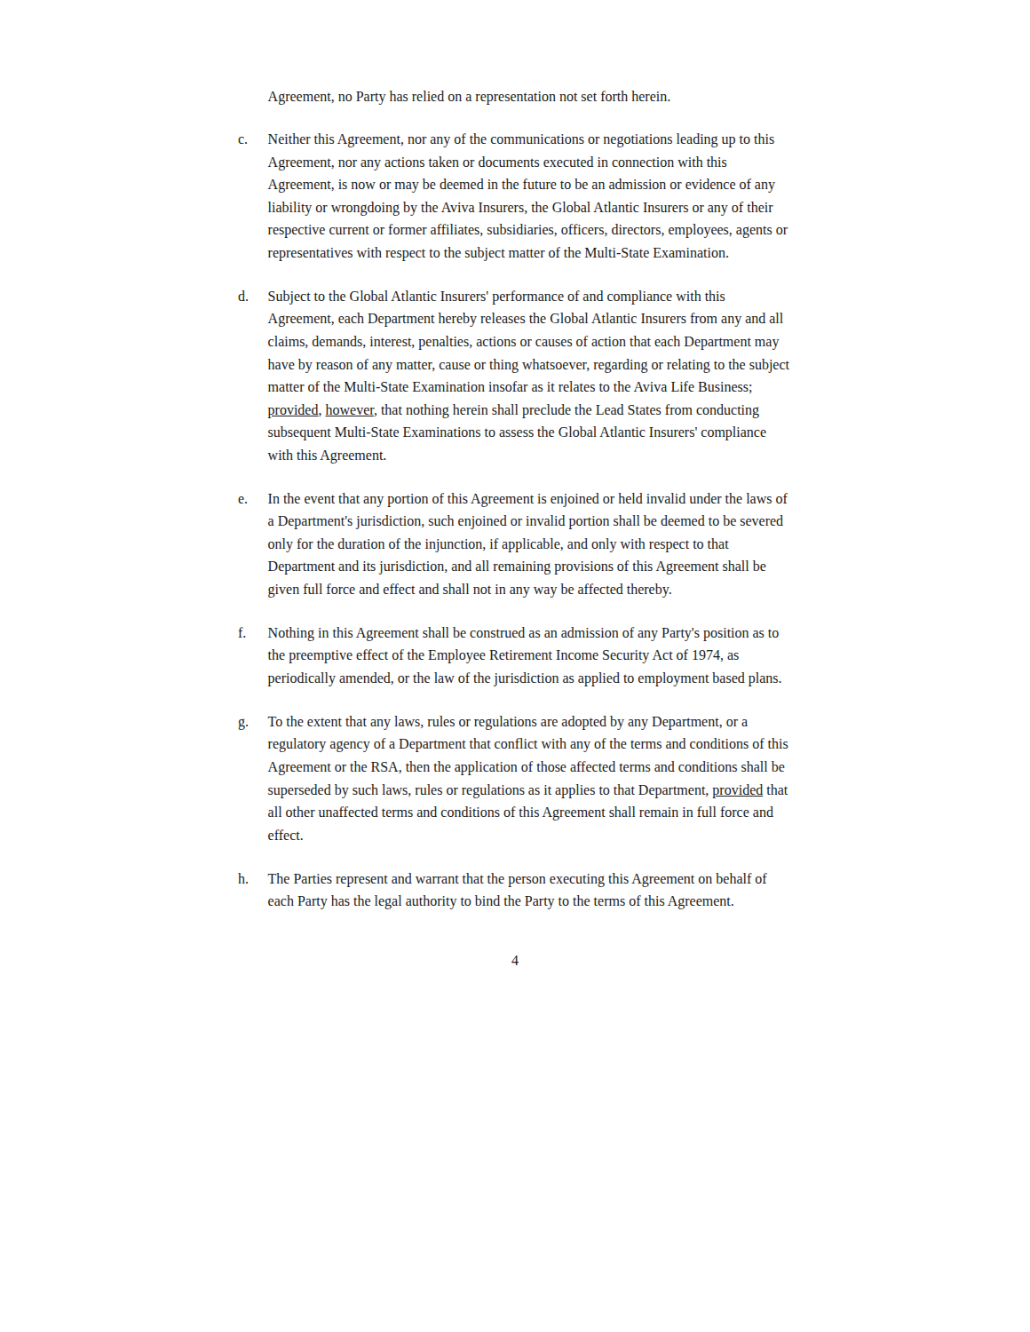Agreement, no Party has relied on a representation not set forth herein.
c. Neither this Agreement, nor any of the communications or negotiations leading up to this Agreement, nor any actions taken or documents executed in connection with this Agreement, is now or may be deemed in the future to be an admission or evidence of any liability or wrongdoing by the Aviva Insurers, the Global Atlantic Insurers or any of their respective current or former affiliates, subsidiaries, officers, directors, employees, agents or representatives with respect to the subject matter of the Multi-State Examination.
d. Subject to the Global Atlantic Insurers' performance of and compliance with this Agreement, each Department hereby releases the Global Atlantic Insurers from any and all claims, demands, interest, penalties, actions or causes of action that each Department may have by reason of any matter, cause or thing whatsoever, regarding or relating to the subject matter of the Multi-State Examination insofar as it relates to the Aviva Life Business; provided, however, that nothing herein shall preclude the Lead States from conducting subsequent Multi-State Examinations to assess the Global Atlantic Insurers' compliance with this Agreement.
e. In the event that any portion of this Agreement is enjoined or held invalid under the laws of a Department's jurisdiction, such enjoined or invalid portion shall be deemed to be severed only for the duration of the injunction, if applicable, and only with respect to that Department and its jurisdiction, and all remaining provisions of this Agreement shall be given full force and effect and shall not in any way be affected thereby.
f. Nothing in this Agreement shall be construed as an admission of any Party's position as to the preemptive effect of the Employee Retirement Income Security Act of 1974, as periodically amended, or the law of the jurisdiction as applied to employment based plans.
g. To the extent that any laws, rules or regulations are adopted by any Department, or a regulatory agency of a Department that conflict with any of the terms and conditions of this Agreement or the RSA, then the application of those affected terms and conditions shall be superseded by such laws, rules or regulations as it applies to that Department, provided that all other unaffected terms and conditions of this Agreement shall remain in full force and effect.
h. The Parties represent and warrant that the person executing this Agreement on behalf of each Party has the legal authority to bind the Party to the terms of this Agreement.
4